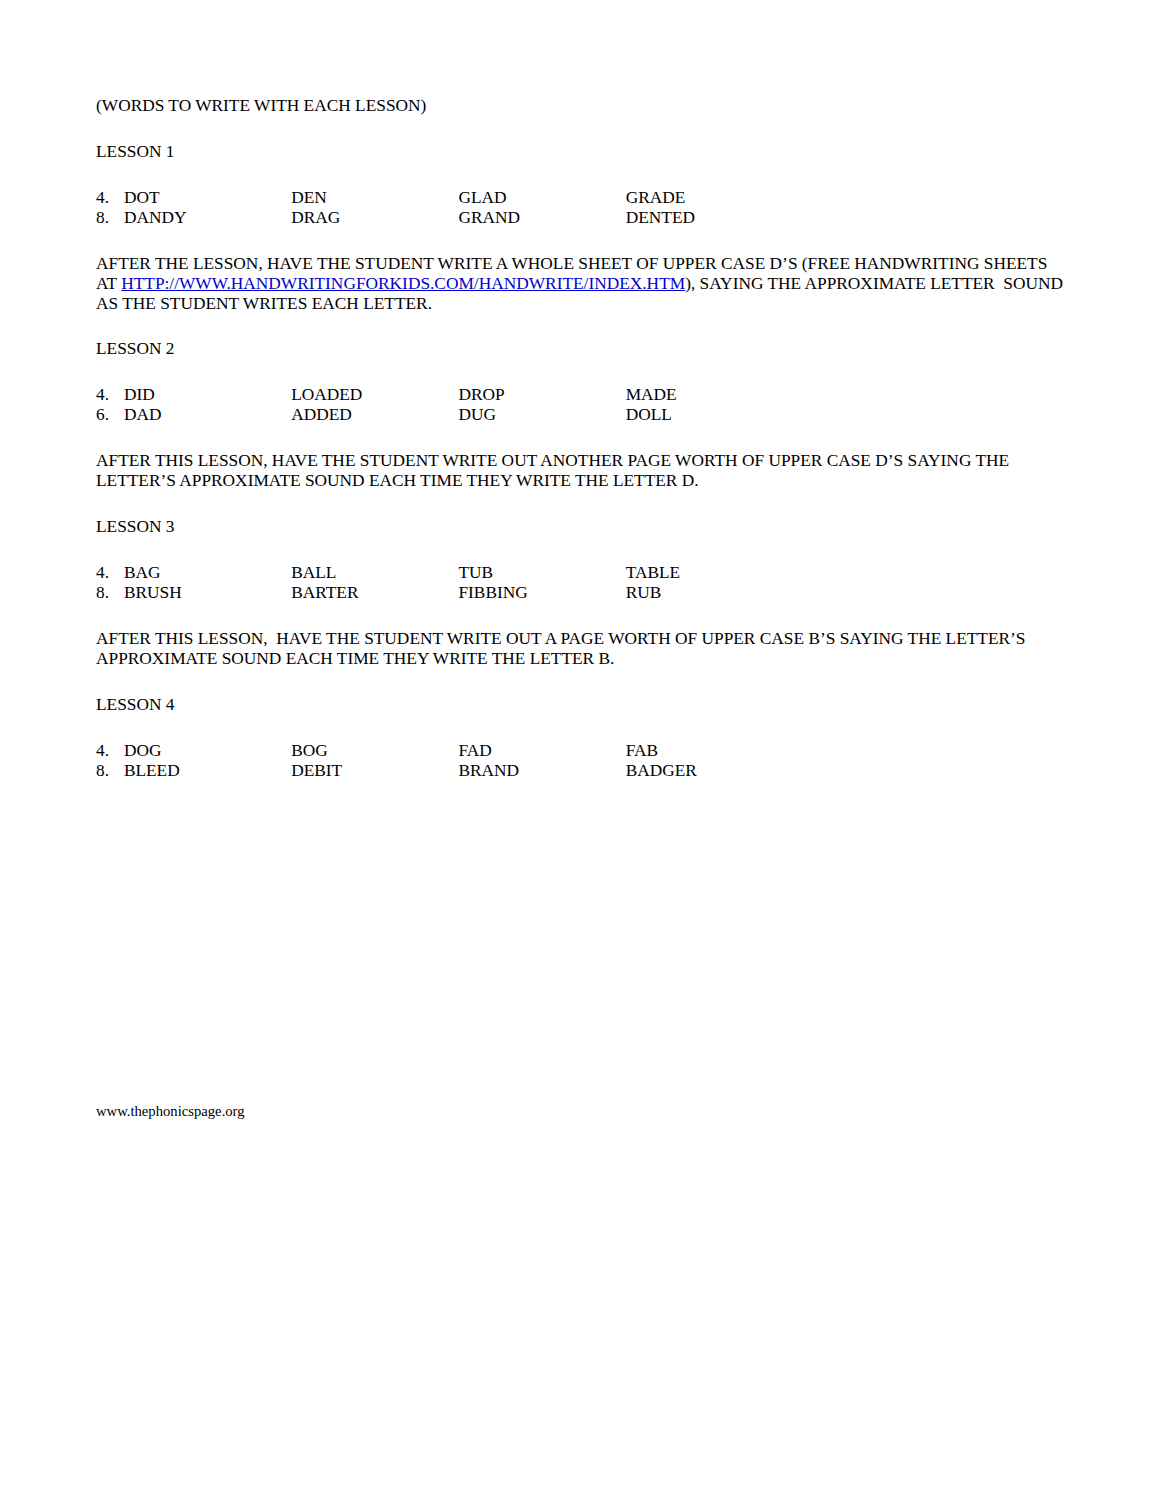(WORDS TO WRITE WITH EACH LESSON)
LESSON 1
| 4. | DOT | DEN | GLAD | GRADE |
| 8. | DANDY | DRAG | GRAND | DENTED |
AFTER THE LESSON, HAVE THE STUDENT WRITE A WHOLE SHEET OF UPPER CASE D’S (FREE HANDWRITING SHEETS AT HTTP://WWW.HANDWRITINGFORKIDS.COM/HANDWRITE/INDEX.HTM), SAYING THE APPROXIMATE LETTER SOUND AS THE STUDENT WRITES EACH LETTER.
LESSON 2
| 4. | DID | LOADED | DROP | MADE |
| 6. | DAD | ADDED | DUG | DOLL |
AFTER THIS LESSON, HAVE THE STUDENT WRITE OUT ANOTHER PAGE WORTH OF UPPER CASE D’S SAYING THE LETTER’S APPROXIMATE SOUND EACH TIME THEY WRITE THE LETTER D.
LESSON 3
| 4. | BAG | BALL | TUB | TABLE |
| 8. | BRUSH | BARTER | FIBBING | RUB |
AFTER THIS LESSON, HAVE THE STUDENT WRITE OUT A PAGE WORTH OF UPPER CASE B’S SAYING THE LETTER’S APPROXIMATE SOUND EACH TIME THEY WRITE THE LETTER B.
LESSON 4
| 4. | DOG | BOG | FAD | FAB |
| 8. | BLEED | DEBIT | BRAND | BADGER |
www.thephonicspage.org